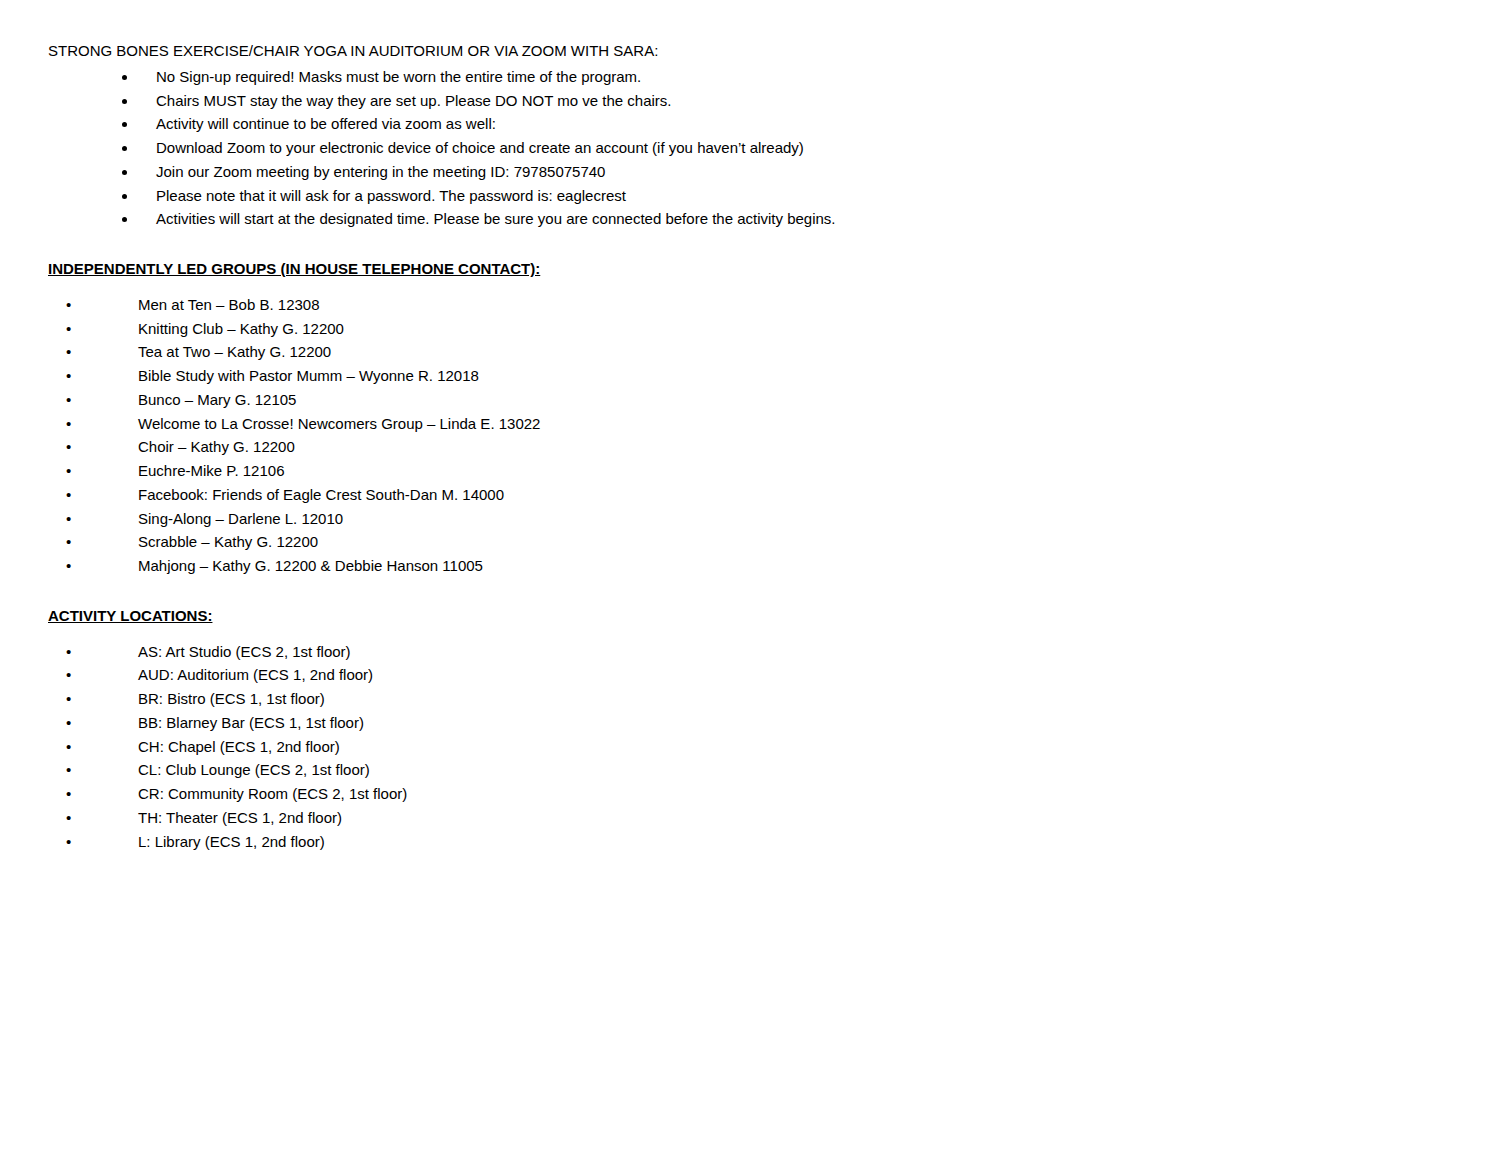Strong Bones Exercise/Chair Yoga in Auditorium or via Zoom with Sara:
No Sign-up required! Masks must be worn the entire time of the program.
Chairs MUST stay the way they are set up. Please DO NOT mo ve the chairs.
Activity will continue to be offered via zoom as well:
Download Zoom to your electronic device of choice and create an account (if you haven’t already)
Join our Zoom meeting by entering in the meeting ID: 79785075740
Please note that it will ask for a password. The password is: eaglecrest
Activities will start at the designated time. Please be sure you are connected before the activity begins.
INDEPENDENTLY LED GROUPS (IN HOUSE TELEPHONE CONTACT):
Men at Ten – Bob B. 12308
Knitting Club – Kathy G. 12200
Tea at Two – Kathy G. 12200
Bible Study with Pastor Mumm – Wyonne R. 12018
Bunco – Mary G. 12105
Welcome to La Crosse! Newcomers Group – Linda E. 13022
Choir – Kathy G. 12200
Euchre-Mike P. 12106
Facebook: Friends of Eagle Crest South-Dan M. 14000
Sing-Along – Darlene L. 12010
Scrabble – Kathy G. 12200
Mahjong – Kathy G. 12200 & Debbie Hanson 11005
ACTIVITY LOCATIONS:
AS: Art Studio (ECS 2, 1st floor)
AUD: Auditorium (ECS 1, 2nd floor)
BR: Bistro (ECS 1, 1st floor)
BB: Blarney Bar (ECS 1, 1st floor)
CH: Chapel (ECS 1, 2nd floor)
CL: Club Lounge (ECS 2, 1st floor)
CR: Community Room (ECS 2, 1st floor)
TH: Theater (ECS 1, 2nd floor)
L: Library (ECS 1, 2nd floor)